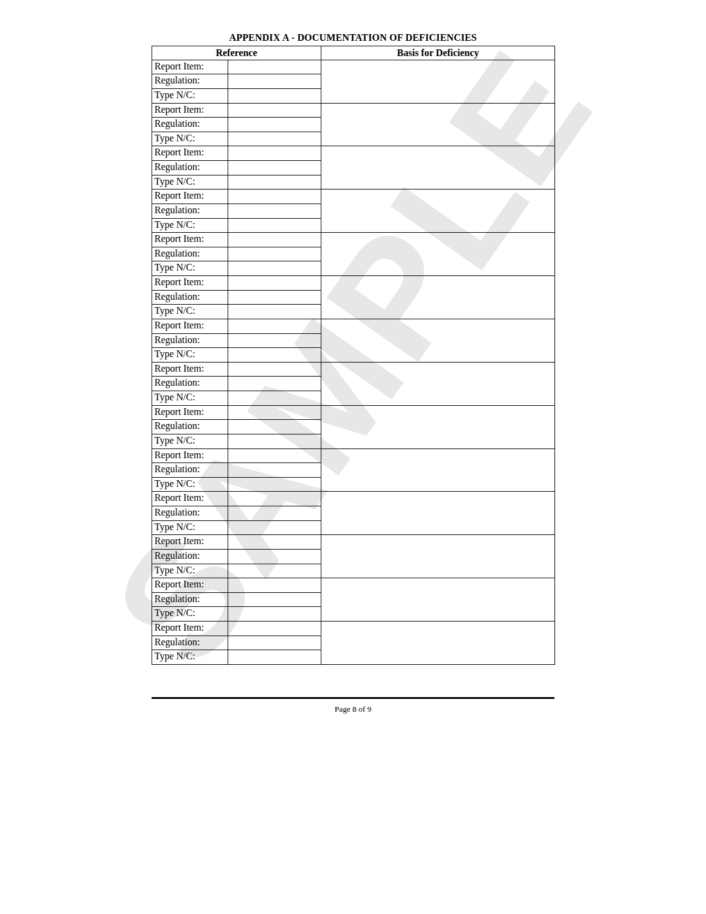SAMPLE
APPENDIX A - DOCUMENTATION OF DEFICIENCIES
| Reference | Basis for Deficiency |
| --- | --- |
| Report Item: | | |
| Regulation: | |
| Type N/C: | |
| Report Item: | | |
| Regulation: | |
| Type N/C: | |
| Report Item: | | |
| Regulation: | |
| Type N/C: | |
| Report Item: | | |
| Regulation: | |
| Type N/C: | |
| Report Item: | | |
| Regulation: | |
| Type N/C: | |
| Report Item: | | |
| Regulation: | |
| Type N/C: | |
| Report Item: | | |
| Regulation: | |
| Type N/C: | |
| Report Item: | | |
| Regulation: | |
| Type N/C: | |
| Report Item: | | |
| Regulation: | |
| Type N/C: | |
| Report Item: | | |
| Regulation: | |
| Type N/C: | |
| Report Item: | | |
| Regulation: | |
| Type N/C: | |
| Report Item: | | |
| Regulation: | |
| Type N/C: | |
| Report Item: | | |
| Regulation: | |
| Type N/C: | |
| Report Item: | | |
| Regulation: | |
| Type N/C: | |
Page 8 of 9